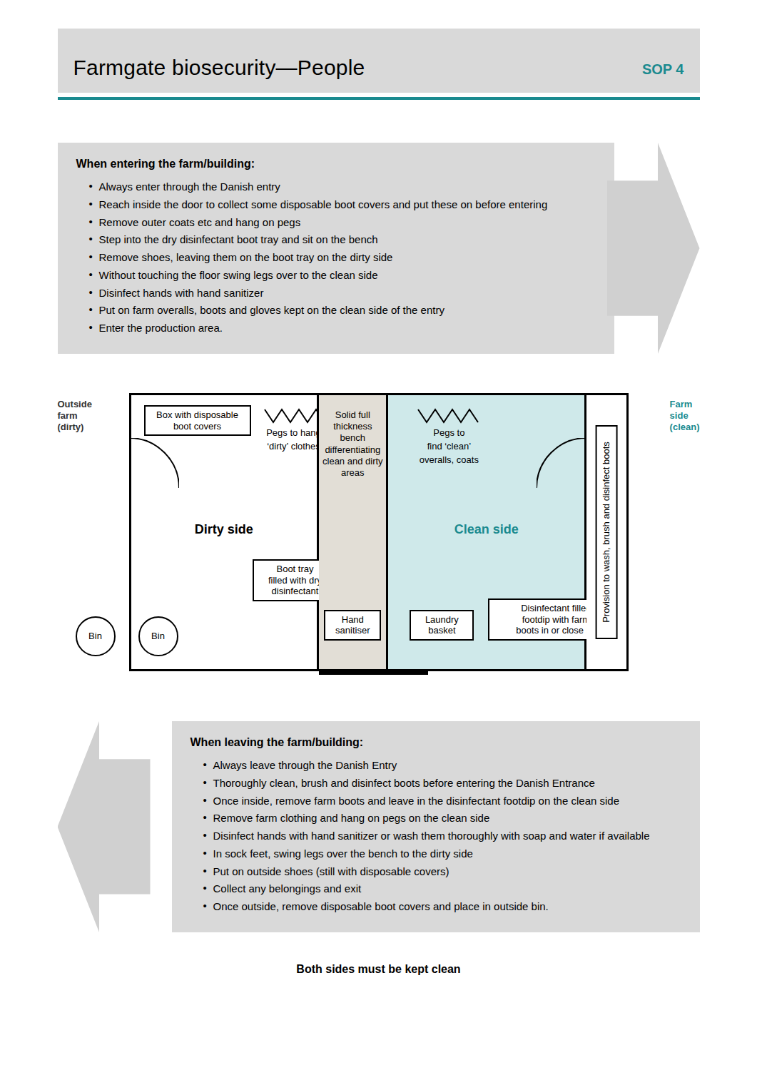Farmgate biosecurity—People
SOP 4
When entering the farm/building:
Always enter through the Danish entry
Reach inside the door to collect some disposable boot covers and put these on before entering
Remove outer coats etc and hang on pegs
Step into the dry disinfectant boot tray and sit on the bench
Remove shoes, leaving them on the boot tray on the dirty side
Without touching the floor swing legs over to the clean side
Disinfect hands with hand sanitizer
Put on farm overalls, boots and gloves kept on the clean side of the entry
Enter the production area.
Outside
farm
(dirty)
Farm
side
(clean)
Box with disposable
boot covers
Pegs to hang
‘dirty’ clothes
Boot tray
filled with dry
disinfectant
Bin
Bin
Dirty side
Solid full
thickness
bench
differentiating
clean and dirty
areas
Hand
sanitiser
Pegs to
find ‘clean’
overalls, coats
Laundry
basket
Disinfectant filled
footdip with farm
boots in or close by
Clean side
Provision to wash, brush and disinfect boots
When leaving the farm/building:
Always leave through the Danish Entry
Thoroughly clean, brush and disinfect boots before entering the Danish Entrance
Once inside, remove farm boots and leave in the disinfectant footdip on the clean side
Remove farm clothing and hang on pegs on the clean side
Disinfect hands with hand sanitizer or wash them thoroughly with soap and water if available
In sock feet, swing legs over the bench to the dirty side
Put on outside shoes (still with disposable covers)
Collect any belongings and exit
Once outside, remove disposable boot covers and place in outside bin.
Both sides must be kept clean